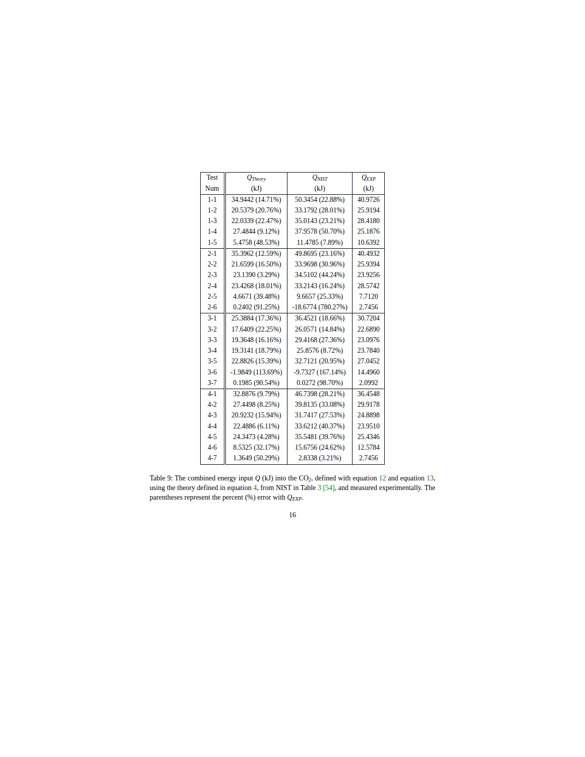| Test | Q Theory | Q NIST | Q EXP |
| --- | --- | --- | --- |
| Num | (kJ) | (kJ) | (kJ) |
| 1-1 | 34.9442 (14.71%) | 50.3454 (22.88%) | 40.9726 |
| 1-2 | 20.5379 (20.76%) | 33.1792 (28.01%) | 25.9194 |
| 1-3 | 22.0339 (22.47%) | 35.0143 (23.21%) | 28.4180 |
| 1-4 | 27.4844 (9.12%) | 37.9578 (50.70%) | 25.1876 |
| 1-5 | 5.4758 (48.53%) | 11.4785 (7.89%) | 10.6392 |
| 2-1 | 35.3962 (12.59%) | 49.8695 (23.16%) | 40.4932 |
| 2-2 | 21.6599 (16.50%) | 33.9698 (30.96%) | 25.9394 |
| 2-3 | 23.1390 (3.29%) | 34.5102 (44.24%) | 23.9256 |
| 2-4 | 23.4268 (18.01%) | 33.2143 (16.24%) | 28.5742 |
| 2-5 | 4.6671 (39.48%) | 9.6657 (25.33%) | 7.7120 |
| 2-6 | 0.2402 (91.25%) | -18.6774 (780.27%) | 2.7456 |
| 3-1 | 25.3884 (17.36%) | 36.4521 (18.66%) | 30.7204 |
| 3-2 | 17.6409 (22.25%) | 26.0571 (14.84%) | 22.6890 |
| 3-3 | 19.3648 (16.16%) | 29.4168 (27.36%) | 23.0976 |
| 3-4 | 19.3141 (18.79%) | 25.8576 (8.72%) | 23.7840 |
| 3-5 | 22.8826 (15.39%) | 32.7121 (20.95%) | 27.0452 |
| 3-6 | -1.9849 (113.69%) | -9.7327 (167.14%) | 14.4960 |
| 3-7 | 0.1985 (90.54%) | 0.0272 (98.70%) | 2.0992 |
| 4-1 | 32.8876 (9.79%) | 46.7398 (28.21%) | 36.4548 |
| 4-2 | 27.4498 (8.25%) | 39.8135 (33.08%) | 29.9178 |
| 4-3 | 20.9232 (15.94%) | 31.7417 (27.53%) | 24.8898 |
| 4-4 | 22.4886 (6.11%) | 33.6212 (40.37%) | 23.9510 |
| 4-5 | 24.3473 (4.28%) | 35.5481 (39.76%) | 25.4346 |
| 4-6 | 8.5325 (32.17%) | 15.6756 (24.62%) | 12.5784 |
| 4-7 | 1.3649 (50.29%) | 2.8338 (3.21%) | 2.7456 |
Table 9: The combined energy input Q (kJ) into the CO2, defined with equation 12 and equation 13, using the theory defined in equation 4, from NIST in Table 3 [54], and measured experimentally. The parentheses represent the percent (%) error with QEXP.
16